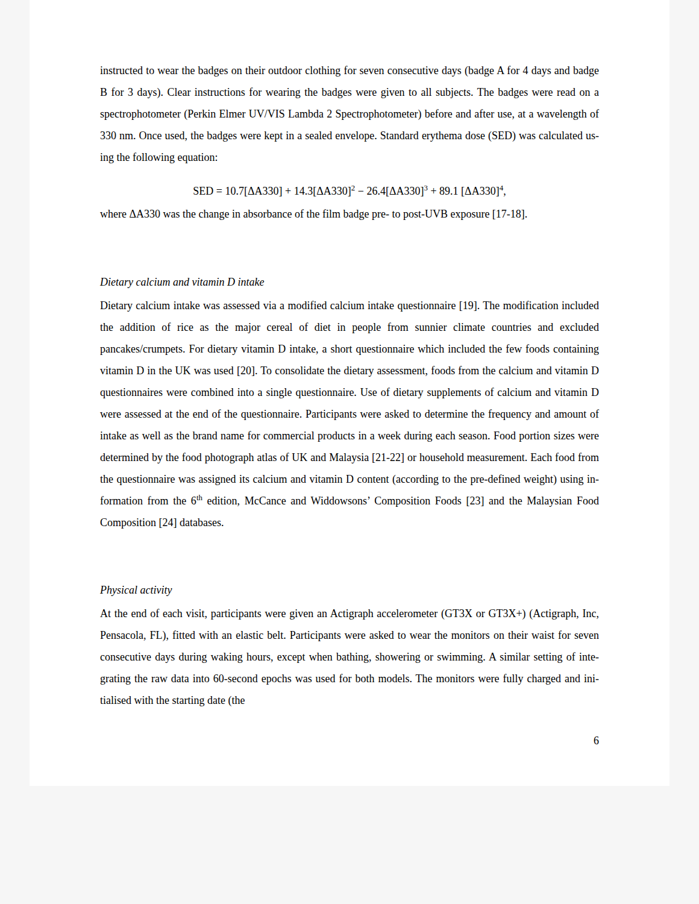instructed to wear the badges on their outdoor clothing for seven consecutive days (badge A for 4 days and badge B for 3 days). Clear instructions for wearing the badges were given to all subjects. The badges were read on a spectrophotometer (Perkin Elmer UV/VIS Lambda 2 Spectrophotometer) before and after use, at a wavelength of 330 nm. Once used, the badges were kept in a sealed envelope. Standard erythema dose (SED) was calculated using the following equation:
SED = 10.7[ΔA330] + 14.3[ΔA330]2 − 26.4[ΔA330]3 + 89.1 [ΔA330]4,
where ΔA330 was the change in absorbance of the film badge pre- to post-UVB exposure [17-18].
Dietary calcium and vitamin D intake
Dietary calcium intake was assessed via a modified calcium intake questionnaire [19]. The modification included the addition of rice as the major cereal of diet in people from sunnier climate countries and excluded pancakes/crumpets. For dietary vitamin D intake, a short questionnaire which included the few foods containing vitamin D in the UK was used [20]. To consolidate the dietary assessment, foods from the calcium and vitamin D questionnaires were combined into a single questionnaire. Use of dietary supplements of calcium and vitamin D were assessed at the end of the questionnaire. Participants were asked to determine the frequency and amount of intake as well as the brand name for commercial products in a week during each season. Food portion sizes were determined by the food photograph atlas of UK and Malaysia [21-22] or household measurement. Each food from the questionnaire was assigned its calcium and vitamin D content (according to the pre-defined weight) using information from the 6th edition, McCance and Widdowsons’ Composition Foods [23] and the Malaysian Food Composition [24] databases.
Physical activity
At the end of each visit, participants were given an Actigraph accelerometer (GT3X or GT3X+) (Actigraph, Inc, Pensacola, FL), fitted with an elastic belt. Participants were asked to wear the monitors on their waist for seven consecutive days during waking hours, except when bathing, showering or swimming. A similar setting of integrating the raw data into 60-second epochs was used for both models. The monitors were fully charged and initialised with the starting date (the
6